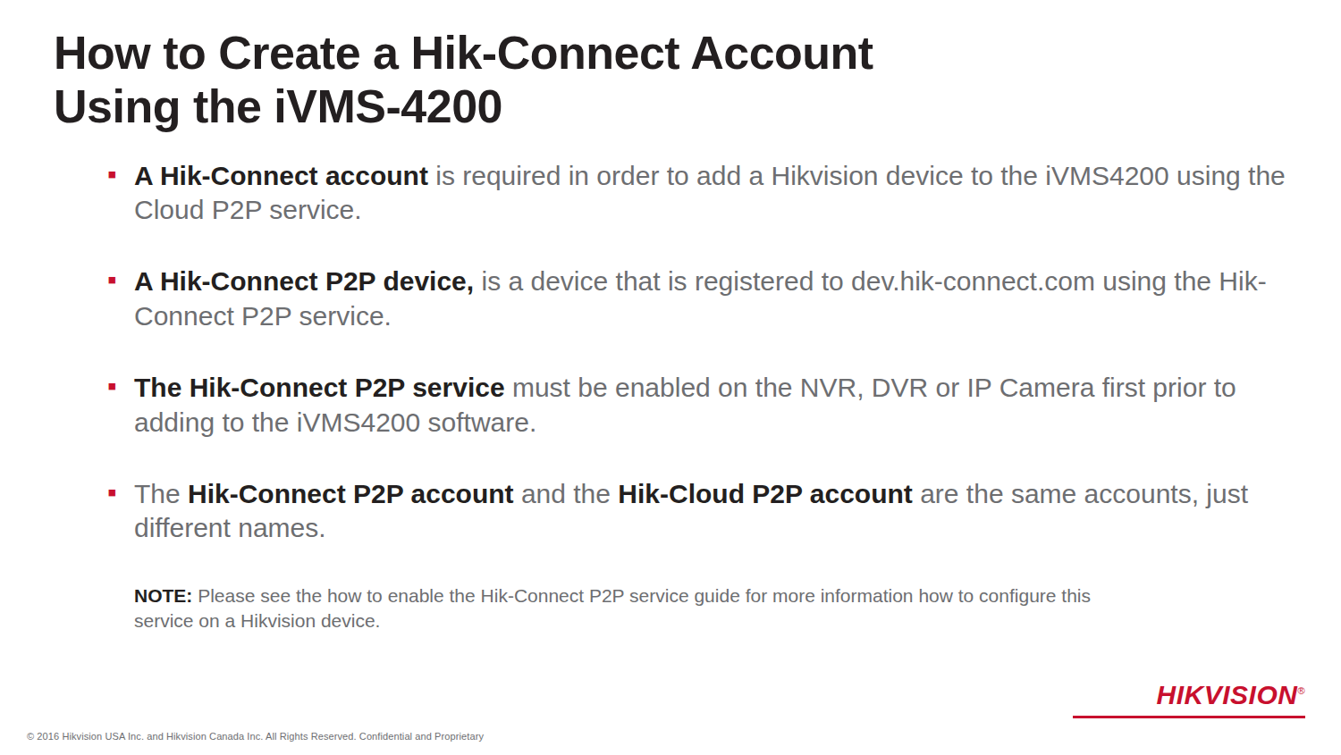How to Create a Hik-Connect Account
Using the iVMS-4200
A Hik-Connect account is required in order to add a Hikvision device to the iVMS4200 using the Cloud P2P service.
A Hik-Connect P2P device, is a device that is registered to dev.hik-connect.com using the Hik-Connect P2P service.
The Hik-Connect P2P service must be enabled on the NVR, DVR or IP Camera first prior to adding to the iVMS4200 software.
The Hik-Connect P2P account and the Hik-Cloud P2P account are the same accounts, just different names.
NOTE: Please see the how to enable the Hik-Connect P2P service guide for more information how to configure this service on a Hikvision device.
© 2016 Hikvision USA Inc. and Hikvision Canada Inc. All Rights Reserved. Confidential and Proprietary
HIK VISION®